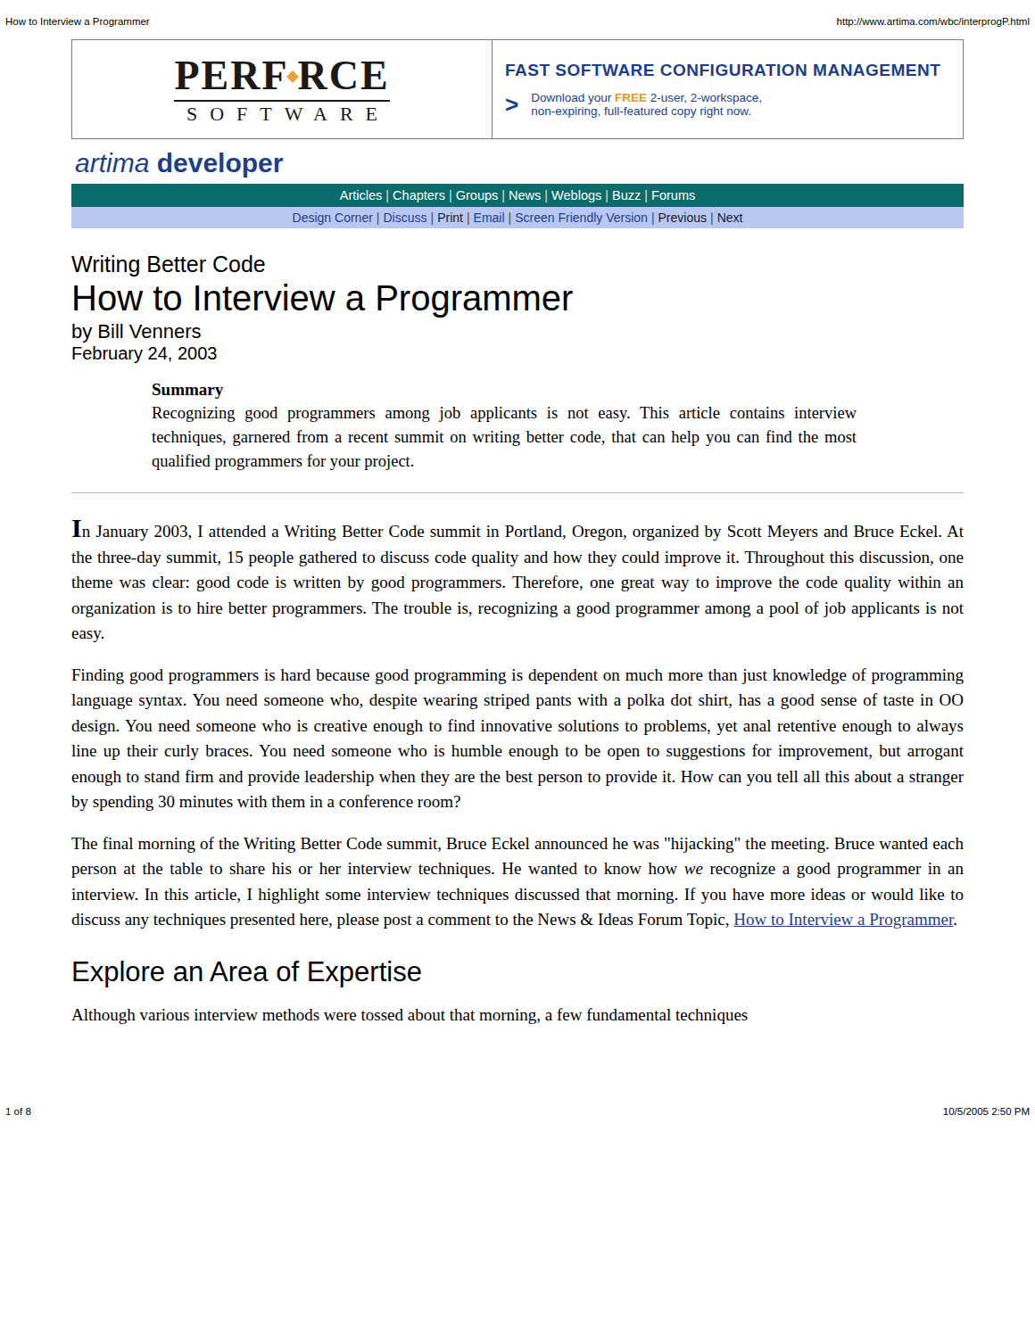How to Interview a Programmer http://www.artima.com/wbc/interprogP.html
PERF RCE
SOFTWARE
FAST SOFTWARE CONFIGURATION MANAGEMENT
> Download your FREE 2-user, 2-workspace,
non-expiring, full-featured copy right now.
artima developer
Articles|Chapters|Groups|News|Weblogs|Buzz|Forums
Design Corner|Discuss|Print|Email|Screen Friendly Version|Previous|Next
Writing Better Code
How to Interview a Programmer
by Bill Venners
February 24, 2003
Summary
Recognizing good programmers among job applicants is not easy. This article contains interview techniques, garnered from a recent summit on writing better code, that can help you can find the most qualified programmers for your project.
In January 2003, I attended a Writing Better Code summit in Portland, Oregon, organized by Scott Meyers and Bruce Eckel. At the three-day summit, 15 people gathered to discuss code quality and how they could improve it. Throughout this discussion, one theme was clear: good code is written by good programmers. Therefore, one great way to improve the code quality within an organization is to hire better programmers. The trouble is, recognizing a good programmer among a pool of job applicants is not easy.
Finding good programmers is hard because good programming is dependent on much more than just knowledge of programming language syntax. You need someone who, despite wearing striped pants with a polka dot shirt, has a good sense of taste in OO design. You need someone who is creative enough to find innovative solutions to problems, yet anal retentive enough to always line up their curly braces. You need someone who is humble enough to be open to suggestions for improvement, but arrogant enough to stand firm and provide leadership when they are the best person to provide it. How can you tell all this about a stranger by spending 30 minutes with them in a conference room?
The final morning of the Writing Better Code summit, Bruce Eckel announced he was "hijacking" the meeting. Bruce wanted each person at the table to share his or her interview techniques. He wanted to know how we recognize a good programmer in an interview. In this article, I highlight some interview techniques discussed that morning. If you have more ideas or would like to discuss any techniques presented here, please post a comment to the News & Ideas Forum Topic, How to Interview a Programmer.
Explore an Area of Expertise
Although various interview methods were tossed about that morning, a few fundamental techniques
1 of 8 10/5/2005 2:50 PM